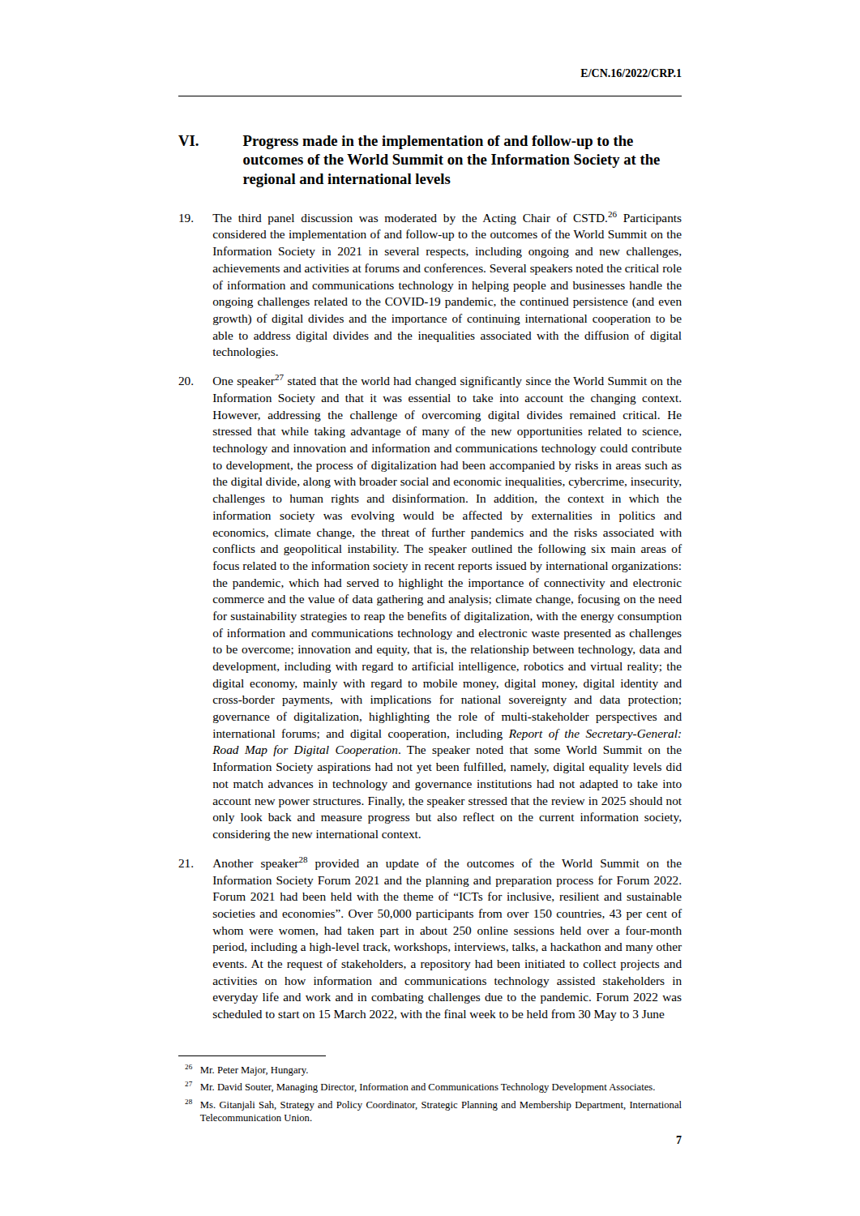E/CN.16/2022/CRP.1
VI. Progress made in the implementation of and follow-up to the outcomes of the World Summit on the Information Society at the regional and international levels
19. The third panel discussion was moderated by the Acting Chair of CSTD.26 Participants considered the implementation of and follow-up to the outcomes of the World Summit on the Information Society in 2021 in several respects, including ongoing and new challenges, achievements and activities at forums and conferences. Several speakers noted the critical role of information and communications technology in helping people and businesses handle the ongoing challenges related to the COVID-19 pandemic, the continued persistence (and even growth) of digital divides and the importance of continuing international cooperation to be able to address digital divides and the inequalities associated with the diffusion of digital technologies.
20. One speaker27 stated that the world had changed significantly since the World Summit on the Information Society and that it was essential to take into account the changing context. However, addressing the challenge of overcoming digital divides remained critical. He stressed that while taking advantage of many of the new opportunities related to science, technology and innovation and information and communications technology could contribute to development, the process of digitalization had been accompanied by risks in areas such as the digital divide, along with broader social and economic inequalities, cybercrime, insecurity, challenges to human rights and disinformation. In addition, the context in which the information society was evolving would be affected by externalities in politics and economics, climate change, the threat of further pandemics and the risks associated with conflicts and geopolitical instability. The speaker outlined the following six main areas of focus related to the information society in recent reports issued by international organizations: the pandemic, which had served to highlight the importance of connectivity and electronic commerce and the value of data gathering and analysis; climate change, focusing on the need for sustainability strategies to reap the benefits of digitalization, with the energy consumption of information and communications technology and electronic waste presented as challenges to be overcome; innovation and equity, that is, the relationship between technology, data and development, including with regard to artificial intelligence, robotics and virtual reality; the digital economy, mainly with regard to mobile money, digital money, digital identity and cross-border payments, with implications for national sovereignty and data protection; governance of digitalization, highlighting the role of multi-stakeholder perspectives and international forums; and digital cooperation, including Report of the Secretary-General: Road Map for Digital Cooperation. The speaker noted that some World Summit on the Information Society aspirations had not yet been fulfilled, namely, digital equality levels did not match advances in technology and governance institutions had not adapted to take into account new power structures. Finally, the speaker stressed that the review in 2025 should not only look back and measure progress but also reflect on the current information society, considering the new international context.
21. Another speaker28 provided an update of the outcomes of the World Summit on the Information Society Forum 2021 and the planning and preparation process for Forum 2022. Forum 2021 had been held with the theme of “ICTs for inclusive, resilient and sustainable societies and economies”. Over 50,000 participants from over 150 countries, 43 per cent of whom were women, had taken part in about 250 online sessions held over a four-month period, including a high-level track, workshops, interviews, talks, a hackathon and many other events. At the request of stakeholders, a repository had been initiated to collect projects and activities on how information and communications technology assisted stakeholders in everyday life and work and in combating challenges due to the pandemic. Forum 2022 was scheduled to start on 15 March 2022, with the final week to be held from 30 May to 3 June
26 Mr. Peter Major, Hungary.
27 Mr. David Souter, Managing Director, Information and Communications Technology Development Associates.
28 Ms. Gitanjali Sah, Strategy and Policy Coordinator, Strategic Planning and Membership Department, International Telecommunication Union.
7